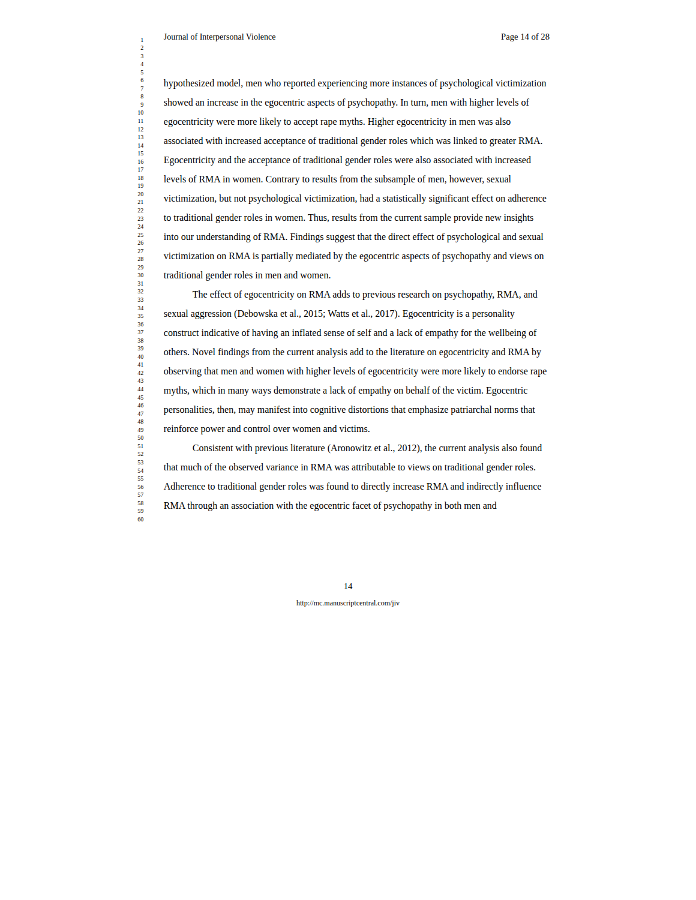Journal of Interpersonal Violence Page 14 of 28
1 2 3 4 5 6 7 8 9 10 11 12 13 14 15 16 17 18 19 20 21 22 23 24 25 26 27 28 29 30 31 32 33 34 35 36 37 38 39 40 41 42 43 44 45 46 47 48 49 50 51 52 53 54 55 56 57 58 59 60
hypothesized model, men who reported experiencing more instances of psychological victimization showed an increase in the egocentric aspects of psychopathy. In turn, men with higher levels of egocentricity were more likely to accept rape myths. Higher egocentricity in men was also associated with increased acceptance of traditional gender roles which was linked to greater RMA. Egocentricity and the acceptance of traditional gender roles were also associated with increased levels of RMA in women. Contrary to results from the subsample of men, however, sexual victimization, but not psychological victimization, had a statistically significant effect on adherence to traditional gender roles in women. Thus, results from the current sample provide new insights into our understanding of RMA. Findings suggest that the direct effect of psychological and sexual victimization on RMA is partially mediated by the egocentric aspects of psychopathy and views on traditional gender roles in men and women.
The effect of egocentricity on RMA adds to previous research on psychopathy, RMA, and sexual aggression (Debowska et al., 2015; Watts et al., 2017). Egocentricity is a personality construct indicative of having an inflated sense of self and a lack of empathy for the wellbeing of others. Novel findings from the current analysis add to the literature on egocentricity and RMA by observing that men and women with higher levels of egocentricity were more likely to endorse rape myths, which in many ways demonstrate a lack of empathy on behalf of the victim. Egocentric personalities, then, may manifest into cognitive distortions that emphasize patriarchal norms that reinforce power and control over women and victims.
Consistent with previous literature (Aronowitz et al., 2012), the current analysis also found that much of the observed variance in RMA was attributable to views on traditional gender roles. Adherence to traditional gender roles was found to directly increase RMA and indirectly influence RMA through an association with the egocentric facet of psychopathy in both men and
14
http://mc.manuscriptcentral.com/jiv